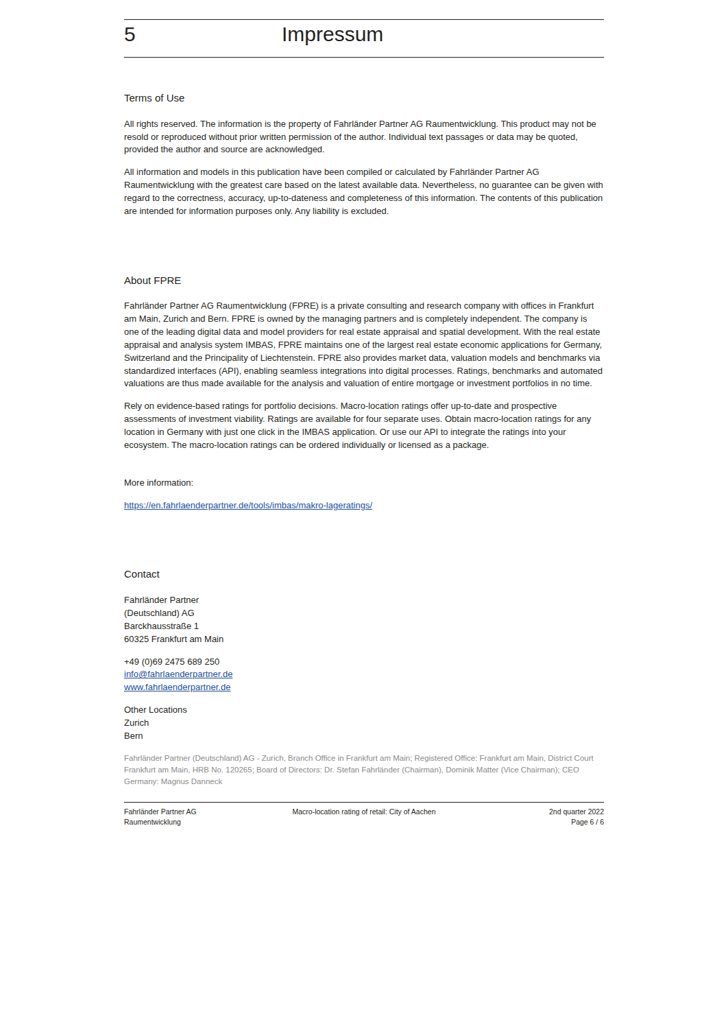5
Impressum
Terms of Use
All rights reserved. The information is the property of Fahrländer Partner AG Raumentwicklung. This product may not be resold or reproduced without prior written permission of the author. Individual text passages or data may be quoted, provided the author and source are acknowledged.
All information and models in this publication have been compiled or calculated by Fahrländer Partner AG Raumentwicklung with the greatest care based on the latest available data. Nevertheless, no guarantee can be given with regard to the correctness, accuracy, up-to-dateness and completeness of this information. The contents of this publication are intended for information purposes only. Any liability is excluded.
About FPRE
Fahrländer Partner AG Raumentwicklung (FPRE) is a private consulting and research company with offices in Frankfurt am Main, Zurich and Bern. FPRE is owned by the managing partners and is completely independent. The company is one of the leading digital data and model providers for real estate appraisal and spatial development. With the real estate appraisal and analysis system IMBAS, FPRE maintains one of the largest real estate economic applications for Germany, Switzerland and the Principality of Liechtenstein. FPRE also provides market data, valuation models and benchmarks via standardized interfaces (API), enabling seamless integrations into digital processes. Ratings, benchmarks and automated valuations are thus made available for the analysis and valuation of entire mortgage or investment portfolios in no time.
Rely on evidence-based ratings for portfolio decisions. Macro-location ratings offer up-to-date and prospective assessments of investment viability. Ratings are available for four separate uses. Obtain macro-location ratings for any location in Germany with just one click in the IMBAS application. Or use our API to integrate the ratings into your ecosystem. The macro-location ratings can be ordered individually or licensed as a package.
More information:
https://en.fahrlaenderpartner.de/tools/imbas/makro-lageratings/
Contact
Fahrländer Partner
(Deutschland) AG
Barckhausstraße 1
60325 Frankfurt am Main
+49 (0)69 2475 689 250
info@fahrlaenderpartner.de
www.fahrlaenderpartner.de
Other Locations
Zurich
Bern
Fahrländer Partner (Deutschland) AG - Zurich, Branch Office in Frankfurt am Main; Registered Office: Frankfurt am Main, District Court Frankfurt am Main, HRB No. 120265; Board of Directors: Dr. Stefan Fahrländer (Chairman), Dominik Matter (Vice Chairman); CEO Germany: Magnus Danneck
Fahrländer Partner AG
Raumentwicklung
Macro-location rating of retail: City of Aachen
2nd quarter 2022
Page 6 / 6